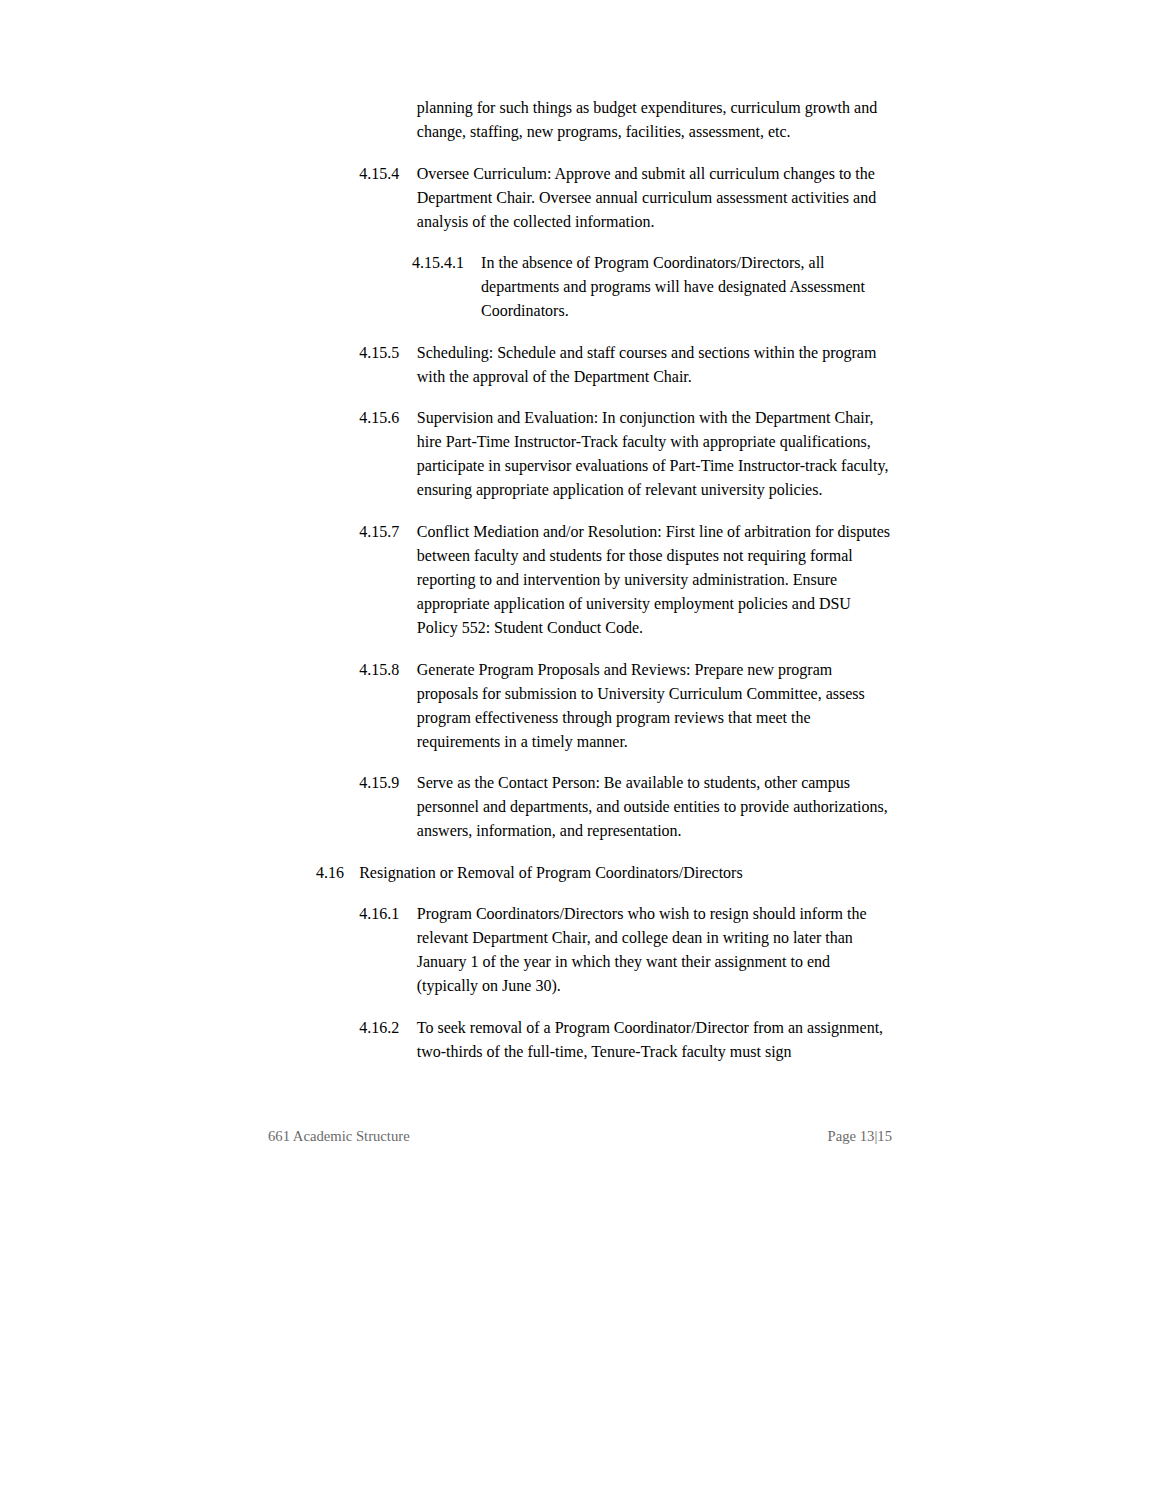planning for such things as budget expenditures, curriculum growth and change, staffing, new programs, facilities, assessment, etc.
4.15.4
Oversee Curriculum: Approve and submit all curriculum changes to the Department Chair. Oversee annual curriculum assessment activities and analysis of the collected information.
4.15.4.1
In the absence of Program Coordinators/Directors, all departments and programs will have designated Assessment Coordinators.
4.15.5
Scheduling: Schedule and staff courses and sections within the program with the approval of the Department Chair.
4.15.6
Supervision and Evaluation: In conjunction with the Department Chair, hire Part-Time Instructor-Track faculty with appropriate qualifications, participate in supervisor evaluations of Part-Time Instructor-track faculty, ensuring appropriate application of relevant university policies.
4.15.7
Conflict Mediation and/or Resolution: First line of arbitration for disputes between faculty and students for those disputes not requiring formal reporting to and intervention by university administration. Ensure appropriate application of university employment policies and DSU Policy 552: Student Conduct Code.
4.15.8
Generate Program Proposals and Reviews: Prepare new program proposals for submission to University Curriculum Committee, assess program effectiveness through program reviews that meet the requirements in a timely manner.
4.15.9
Serve as the Contact Person: Be available to students, other campus personnel and departments, and outside entities to provide authorizations, answers, information, and representation.
4.16
Resignation or Removal of Program Coordinators/Directors
4.16.1
Program Coordinators/Directors who wish to resign should inform the relevant Department Chair, and college dean in writing no later than January 1 of the year in which they want their assignment to end (typically on June 30).
4.16.2
To seek removal of a Program Coordinator/Director from an assignment, two-thirds of the full-time, Tenure-Track faculty must sign
661 Academic Structure
Page 13|15